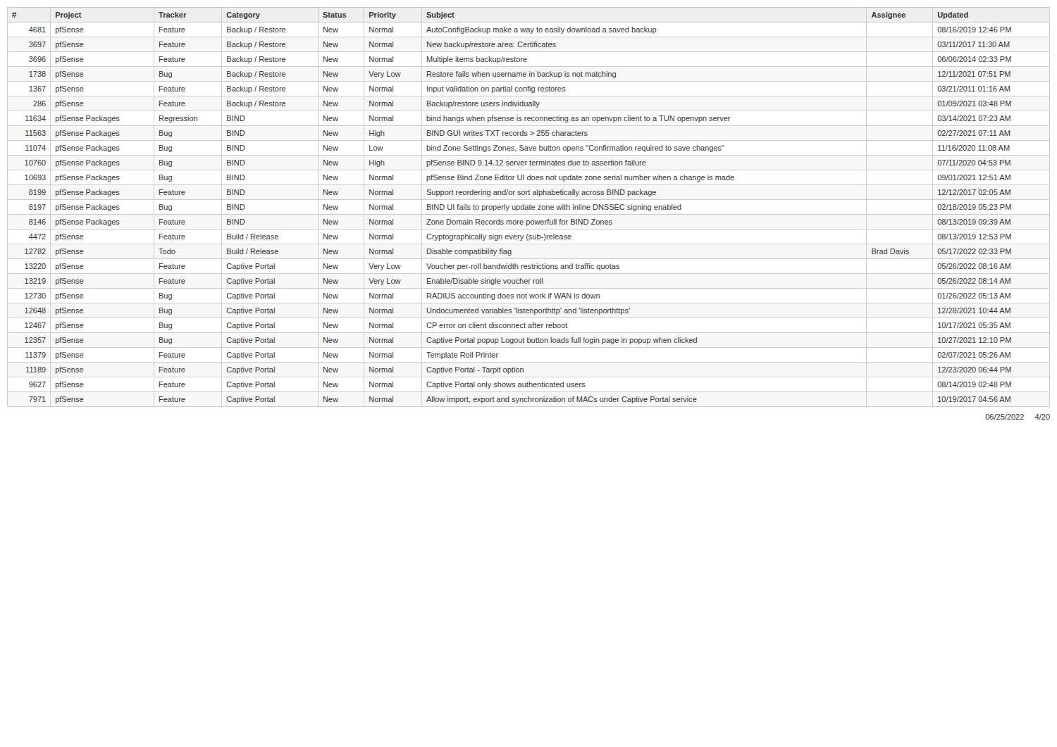| # | Project | Tracker | Category | Status | Priority | Subject | Assignee | Updated |
| --- | --- | --- | --- | --- | --- | --- | --- | --- |
| 4681 | pfSense | Feature | Backup / Restore | New | Normal | AutoConfigBackup make a way to easily download a saved backup | | 08/16/2019 12:46 PM |
| 3697 | pfSense | Feature | Backup / Restore | New | Normal | New backup/restore area: Certificates | | 03/11/2017 11:30 AM |
| 3696 | pfSense | Feature | Backup / Restore | New | Normal | Multiple items backup/restore | | 06/06/2014 02:33 PM |
| 1738 | pfSense | Bug | Backup / Restore | New | Very Low | Restore fails when username in backup is not matching | | 12/11/2021 07:51 PM |
| 1367 | pfSense | Feature | Backup / Restore | New | Normal | Input validation on partial config restores | | 03/21/2011 01:16 AM |
| 286 | pfSense | Feature | Backup / Restore | New | Normal | Backup/restore users individually | | 01/09/2021 03:48 PM |
| 11634 | pfSense Packages | Regression | BIND | New | Normal | bind hangs when pfsense is reconnecting as an openvpn client to a TUN openvpn server | | 03/14/2021 07:23 AM |
| 11563 | pfSense Packages | Bug | BIND | New | High | BIND GUI writes TXT records > 255 characters | | 02/27/2021 07:11 AM |
| 11074 | pfSense Packages | Bug | BIND | New | Low | bind Zone Settings Zones, Save button opens "Confirmation required to save changes" | | 11/16/2020 11:08 AM |
| 10760 | pfSense Packages | Bug | BIND | New | High | pfSense BIND 9.14.12 server terminates due to assertion failure | | 07/11/2020 04:53 PM |
| 10693 | pfSense Packages | Bug | BIND | New | Normal | pfSense Bind Zone Editor UI does not update zone serial number when a change is made | | 09/01/2021 12:51 AM |
| 8199 | pfSense Packages | Feature | BIND | New | Normal | Support reordering and/or sort alphabetically across BIND package | | 12/12/2017 02:05 AM |
| 8197 | pfSense Packages | Bug | BIND | New | Normal | BIND UI fails to properly update zone with inline DNSSEC signing enabled | | 02/18/2019 05:23 PM |
| 8146 | pfSense Packages | Feature | BIND | New | Normal | Zone Domain Records more powerfull for BIND Zones | | 08/13/2019 09:39 AM |
| 4472 | pfSense | Feature | Build / Release | New | Normal | Cryptographically sign every (sub-)release | | 08/13/2019 12:53 PM |
| 12782 | pfSense | Todo | Build / Release | New | Normal | Disable compatibility flag | Brad Davis | 05/17/2022 02:33 PM |
| 13220 | pfSense | Feature | Captive Portal | New | Very Low | Voucher per-roll bandwidth restrictions and traffic quotas | | 05/26/2022 08:16 AM |
| 13219 | pfSense | Feature | Captive Portal | New | Very Low | Enable/Disable single voucher roll | | 05/26/2022 08:14 AM |
| 12730 | pfSense | Bug | Captive Portal | New | Normal | RADIUS accounting does not work if WAN is down | | 01/26/2022 05:13 AM |
| 12648 | pfSense | Bug | Captive Portal | New | Normal | Undocumented variables 'listenporthttp' and 'listenporthttps' | | 12/28/2021 10:44 AM |
| 12467 | pfSense | Bug | Captive Portal | New | Normal | CP error on client disconnect after reboot | | 10/17/2021 05:35 AM |
| 12357 | pfSense | Bug | Captive Portal | New | Normal | Captive Portal popup Logout button loads full login page in popup when clicked | | 10/27/2021 12:10 PM |
| 11379 | pfSense | Feature | Captive Portal | New | Normal | Template Roll Printer | | 02/07/2021 05:26 AM |
| 11189 | pfSense | Feature | Captive Portal | New | Normal | Captive Portal - Tarpit option | | 12/23/2020 06:44 PM |
| 9627 | pfSense | Feature | Captive Portal | New | Normal | Captive Portal only shows authenticated users | | 08/14/2019 02:48 PM |
| 7971 | pfSense | Feature | Captive Portal | New | Normal | Allow import, export and synchronization of MACs under Captive Portal service | | 10/19/2017 04:56 AM |
06/25/2022 4/20